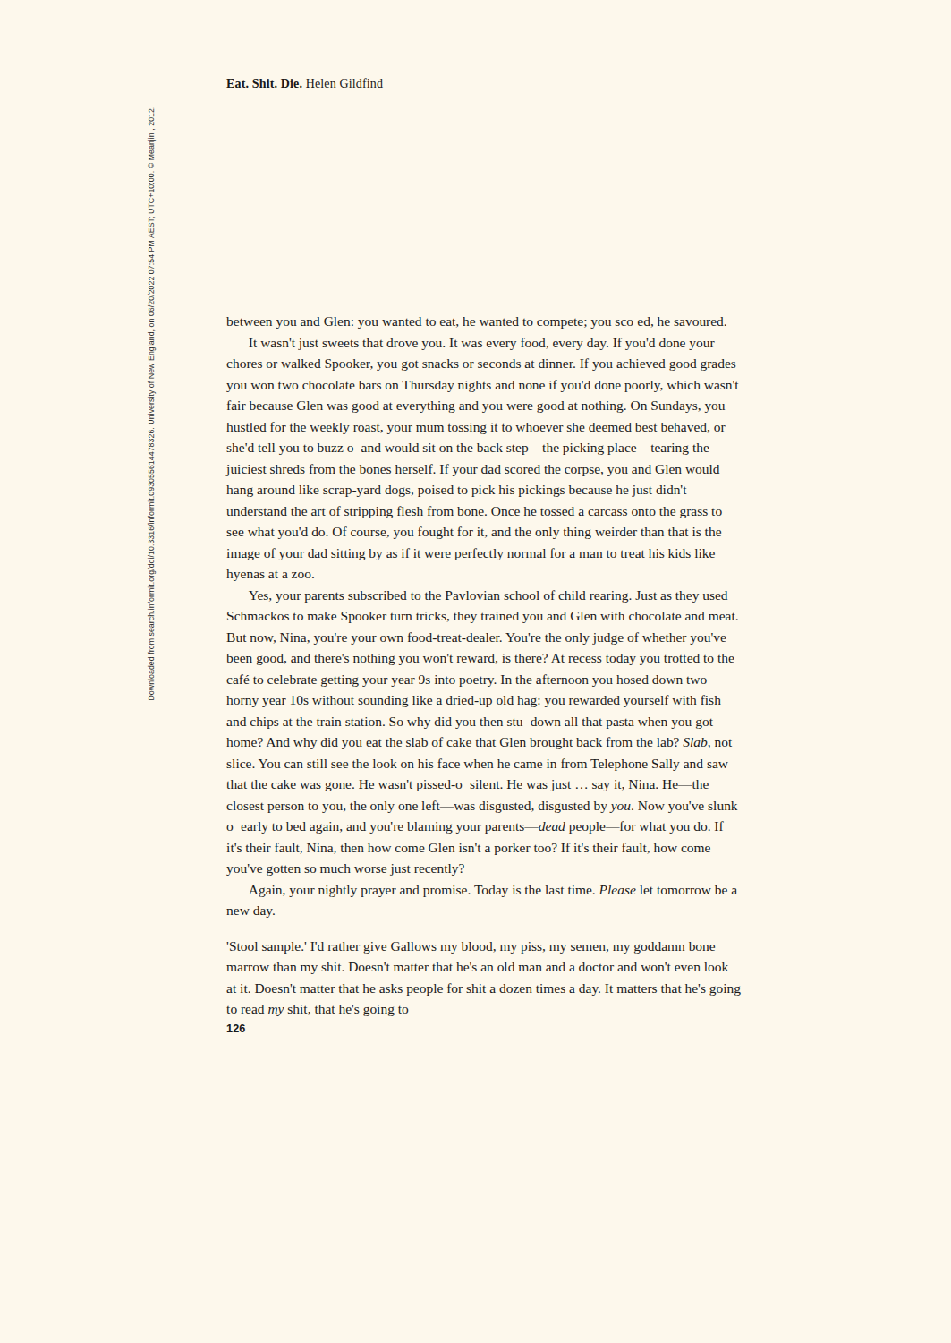Eat. Shit. Die. Helen Gildfind
Downloaded from search.informit.org/doi/10.3316/informit.093055614478326. University of New England, on 06/20/2022 07:54 PM AEST; UTC+10:00. © Meanjin , 2012.
between you and Glen: you wanted to eat, he wanted to compete; you sco ed, he savoured.
It wasn't just sweets that drove you. It was every food, every day. If you'd done your chores or walked Spooker, you got snacks or seconds at dinner. If you achieved good grades you won two chocolate bars on Thursday nights and none if you'd done poorly, which wasn't fair because Glen was good at everything and you were good at nothing. On Sundays, you hustled for the weekly roast, your mum tossing it to whoever she deemed best behaved, or she'd tell you to buzz o and would sit on the back step—the picking place—tearing the juiciest shreds from the bones herself. If your dad scored the corpse, you and Glen would hang around like scrap-yard dogs, poised to pick his pickings because he just didn't understand the art of stripping flesh from bone. Once he tossed a carcass onto the grass to see what you'd do. Of course, you fought for it, and the only thing weirder than that is the image of your dad sitting by as if it were perfectly normal for a man to treat his kids like hyenas at a zoo.
Yes, your parents subscribed to the Pavlovian school of child rearing. Just as they used Schmackos to make Spooker turn tricks, they trained you and Glen with chocolate and meat. But now, Nina, you're your own food-treat-dealer. You're the only judge of whether you've been good, and there's nothing you won't reward, is there? At recess today you trotted to the café to celebrate getting your year 9s into poetry. In the afternoon you hosed down two horny year 10s without sounding like a dried-up old hag: you rewarded yourself with fish and chips at the train station. So why did you then stu down all that pasta when you got home? And why did you eat the slab of cake that Glen brought back from the lab? Slab, not slice. You can still see the look on his face when he came in from Telephone Sally and saw that the cake was gone. He wasn't pissed-o silent. He was just … say it, Nina. He—the closest person to you, the only one left—was disgusted, disgusted by you. Now you've slunk o early to bed again, and you're blaming your parents—dead people—for what you do. If it's their fault, Nina, then how come Glen isn't a porker too? If it's their fault, how come you've gotten so much worse just recently?
Again, your nightly prayer and promise. Today is the last time. Please let tomorrow be a new day.
'Stool sample.' I'd rather give Gallows my blood, my piss, my semen, my goddamn bone marrow than my shit. Doesn't matter that he's an old man and a doctor and won't even look at it. Doesn't matter that he asks people for shit a dozen times a day. It matters that he's going to read my shit, that he's going to
126